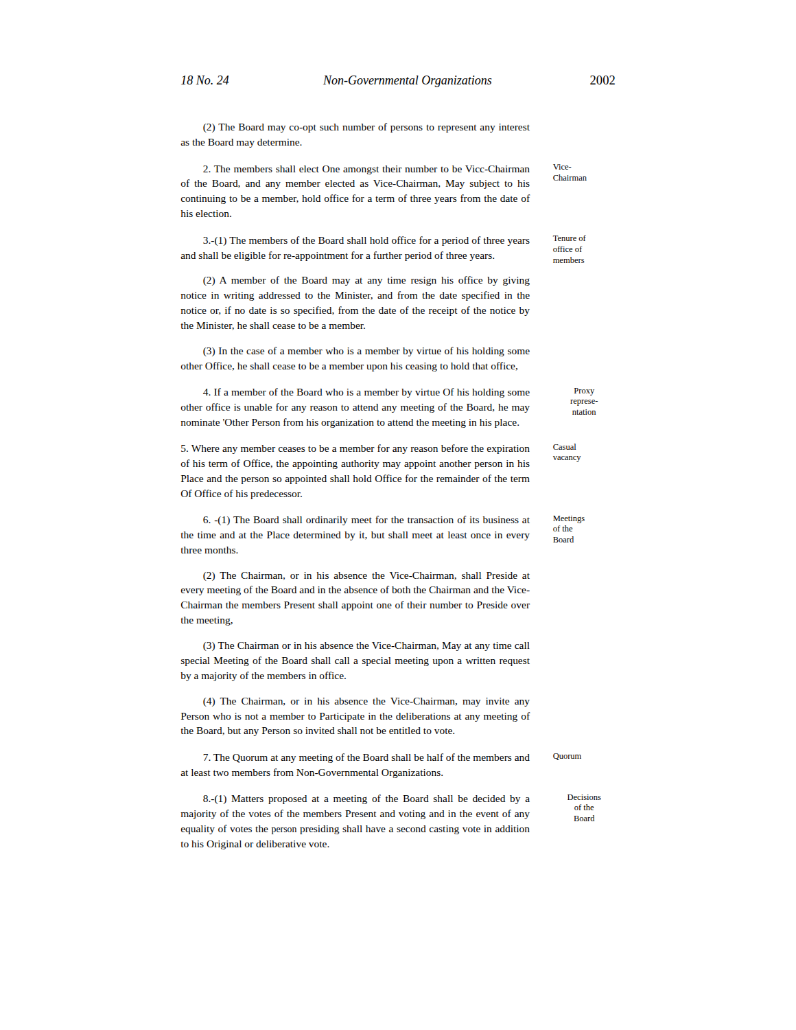18 No. 24 Non-Governmental Organizations 2002
(2) The Board may co-opt such number of persons to represent any interest as the Board may determine.
2. The members shall elect One amongst their number to be Vicc-Chairman of the Board, and any member elected as Vice-Chairman, May subject to his continuing to be a member, hold office for a term of three years from the date of his election.
Vice-
Chairman
3.-(1) The members of the Board shall hold office for a period of three years and shall be eligible for re-appointment for a further period of three years.
(2) A member of the Board may at any time resign his office by giving notice in writing addressed to the Minister, and from the date specified in the notice or, if no date is so specified, from the date of the receipt of the notice by the Minister, he shall cease to be a member.
(3) In the case of a member who is a member by virtue of his holding some other Office, he shall cease to be a member upon his ceasing to hold that office,
Tenure of
office of
members
4. If a member of the Board who is a member by virtue Of his holding some other office is unable for any reason to attend any meeting of the Board, he may nominate 'Other Person from his organization to attend the meeting in his place.
Proxy
represe-
ntation
5. Where any member ceases to be a member for any reason before the expiration of his term of Office, the appointing authority may appoint another person in his Place and the person so appointed shall hold Office for the remainder of the term Of Office of his predecessor.
Casual
vacancy
6. -(1) The Board shall ordinarily meet for the transaction of its business at the time and at the Place determined by it, but shall meet at least once in every three months.
(2) The Chairman, or in his absence the Vice-Chairman, shall Preside at every meeting of the Board and in the absence of both the Chairman and the Vice-Chairman the members Present shall appoint one of their number to Preside over the meeting,
(3) The Chairman or in his absence the Vice-Chairman, May at any time call special Meeting of the Board shall call a special meeting upon a written request by a majority of the members in office.
(4) The Chairman, or in his absence the Vice-Chairman, may invite any Person who is not a member to Participate in the deliberations at any meeting of the Board, but any Person so invited shall not be entitled to vote.
Meetings
of the
Board
7. The Quorum at any meeting of the Board shall be half of the members and at least two members from Non-Governmental Organizations.
Quorum
8.-(1) Matters proposed at a meeting of the Board shall be decided by a majority of the votes of the members Present and voting and in the event of any equality of votes the person presiding shall have a second casting vote in addition to his Original or deliberative vote.
Decisions
of the
Board